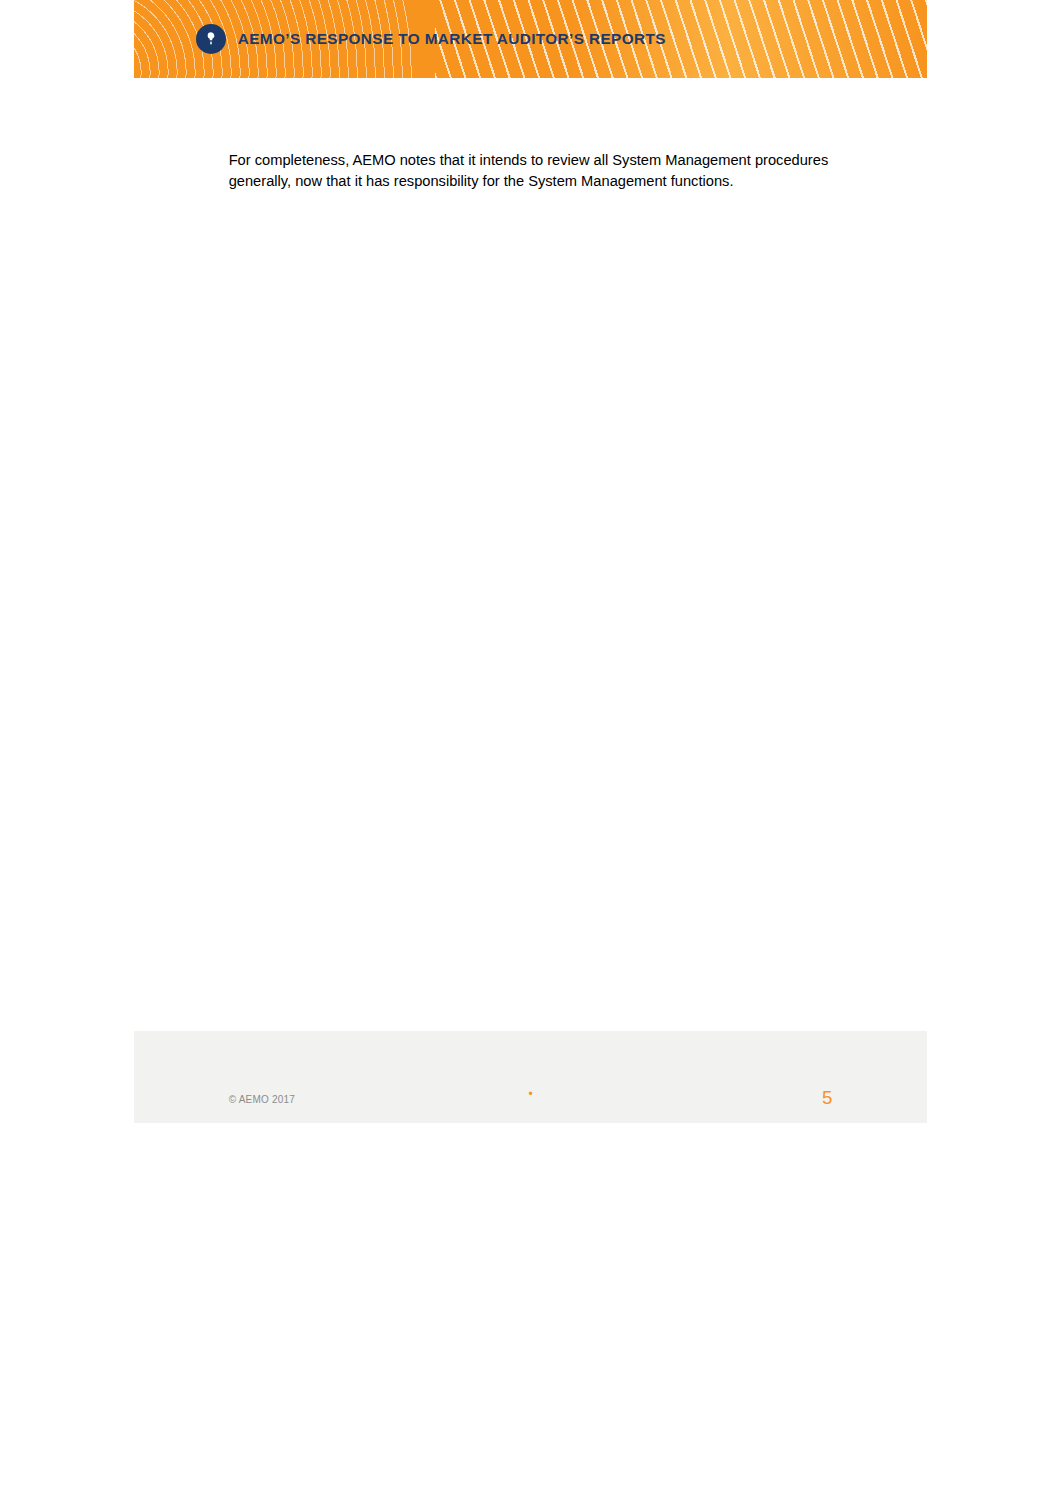AEMO’s Response to Market Auditor’s Reports
For completeness, AEMO notes that it intends to review all System Management procedures generally, now that it has responsibility for the System Management functions.
© AEMO 2017
•
5